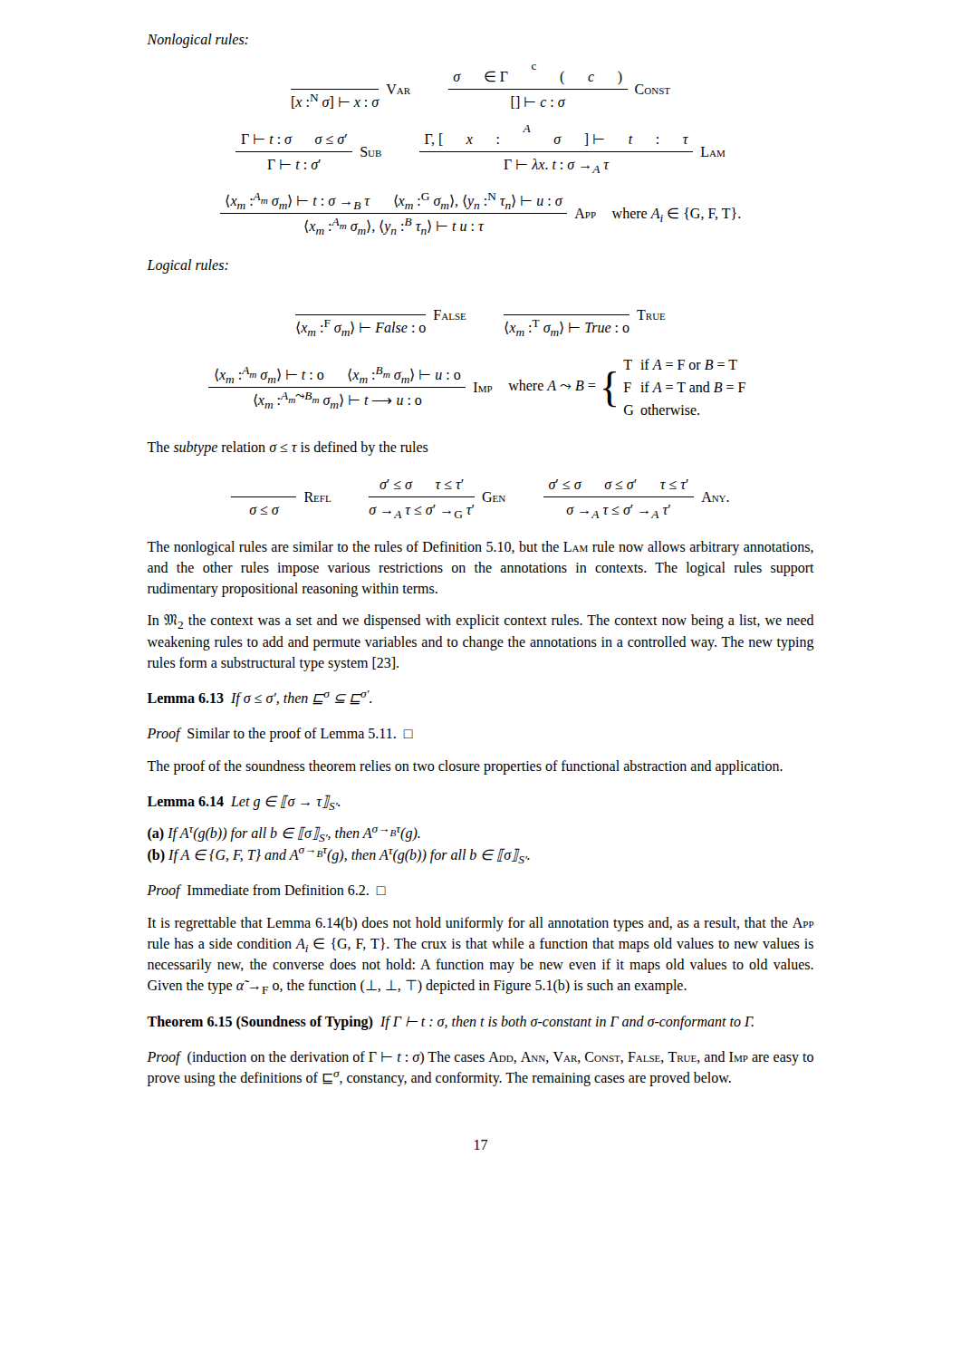Nonlogical rules:
[x :N σ] ⊢ x : σ
Var
σ ∈ Γc(c)
[] ⊢ c : σ
Const
Γ ⊢ t : σ σ ≤ σ′
Γ ⊢ t : σ′
Sub
Γ, [x :A σ] ⊢ t : τ
Γ ⊢ λx. t : σ →A τ
Lam
⟨xm :Am σm⟩ ⊢ t : σ →B τ ⟨xm :G σm⟩, ⟨yn :N τn⟩ ⊢ u : σ
⟨xm :Am σm⟩, ⟨yn :B τn⟩ ⊢ t u : τ
App where Ai ∈ {G, F, T}.
Logical rules:
⟨xm :F σm⟩ ⊢ False : o
False
⟨xm :T σm⟩ ⊢ True : o
True
⟨xm :Am σm⟩ ⊢ t : o ⟨xm :Bm σm⟩ ⊢ u : o
⟨xm :Am⤳Bm σm⟩ ⊢ t ⟶ u : o
Imp where A ⤳ B = {
| T | if A = F or B = T |
| F | if A = T and B = F |
| G | otherwise. |
The subtype relation σ ≤ τ is defined by the rules
σ ≤ σ
Refl
σ′ ≤ σ τ ≤ τ′
σ →A τ ≤ σ′ →G τ′
Gen
σ′ ≤ σ σ ≤ σ′τ ≤ τ′
σ →A τ ≤ σ′ →A τ′
Any.
The nonlogical rules are similar to the rules of Definition 5.10, but the Lam rule now allows arbitrary annotations, and the other rules impose various restrictions on the annotations in contexts. The logical rules support rudimentary propositional reasoning within terms.
In 𝔐2 the context was a set and we dispensed with explicit context rules. The context now being a list, we need weakening rules to add and permute variables and to change the annotations in a controlled way. The new typing rules form a substructural type system [23].
Lemma 6.13 If σ ≤ σ′, then ⊑σ ⊆ ⊑σ′.
Proof Similar to the proof of Lemma 5.11. □
The proof of the soundness theorem relies on two closure properties of functional abstraction and application.
Lemma 6.14 Let g ∈ ⟦σ → τ⟧S′.
(a) If Aτ(g(b)) for all b ∈ ⟦σ⟧S′, then Aσ→Bτ(g).
(b) If A ∈ {G, F, T} and Aσ→Bτ(g), then Aτ(g(b)) for all b ∈ ⟦σ⟧S′.
Proof Immediate from Definition 6.2. □
It is regrettable that Lemma 6.14(b) does not hold uniformly for all annotation types and, as a result, that the App rule has a side condition Ai ∈ {G, F, T}. The crux is that while a function that maps old values to new values is necessarily new, the converse does not hold: A function may be new even if it maps old values to old values. Given the type α̃ →F o, the function (⊥, ⊥, ⊤) depicted in Figure 5.1(b) is such an example.
Theorem 6.15 (Soundness of Typing) If Γ ⊢ t : σ, then t is both σ-constant in Γ and σ-conformant to Γ.
Proof (induction on the derivation of Γ ⊢ t : σ) The cases Add, Ann, Var, Const, False, True, and Imp are easy to prove using the definitions of ⊑σ, constancy, and conformity. The remaining cases are proved below.
17